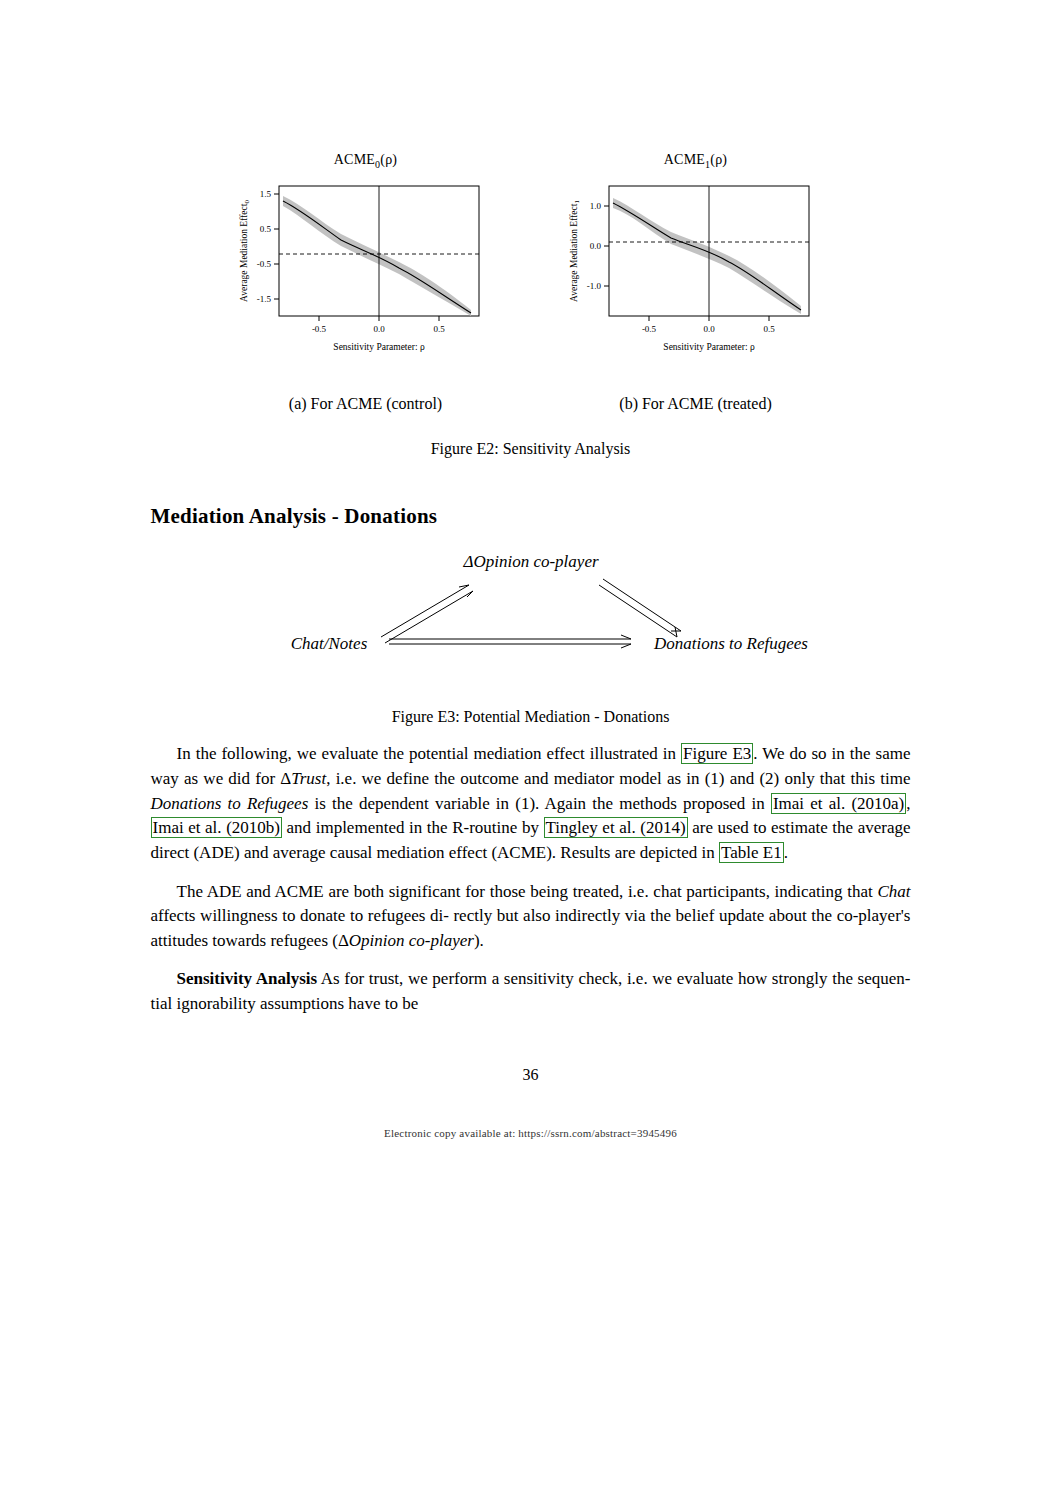ACME0(ρ)
1.5 0.5 -0.5 -1.5 -0.5 0.0 0.5 Sensitivity Parameter: ρ Average Mediation Effect0
ACME1(ρ)
1.0 0.0 -1.0 -0.5 0.0 0.5 Sensitivity Parameter: ρ Average Mediation Effect1
(a) For ACME (control)
(b) For ACME (treated)
Figure E2: Sensitivity Analysis
Mediation Analysis - Donations
ΔOpinion co-player Chat/Notes Donations to Refugees
Figure E3: Potential Mediation - Donations
In the following, we evaluate the potential mediation effect illustrated in Figure E3. We do so in the same way as we did for ΔTrust, i.e. we define the outcome and mediator model as in (1) and (2) only that this time Donations to Refugees is the dependent variable in (1). Again the methods proposed in Imai et al. (2010a), Imai et al. (2010b) and implemented in the R-routine by Tingley et al. (2014) are used to estimate the average direct (ADE) and average causal mediation effect (ACME). Results are depicted in Table E1.
The ADE and ACME are both significant for those being treated, i.e. chat participants, indicating that Chat affects willingness to donate to refugees di- rectly but also indirectly via the belief update about the co-player's attitudes towards refugees (ΔOpinion co-player).
Sensitivity Analysis As for trust, we perform a sensitivity check, i.e. we evaluate how strongly the sequential ignorability assumptions have to be
36
Electronic copy available at: https://ssrn.com/abstract=3945496